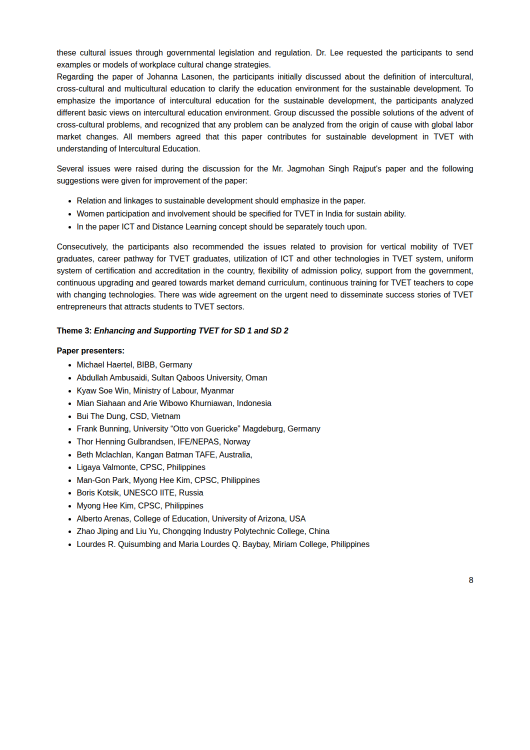these cultural issues through governmental legislation and regulation. Dr. Lee requested the participants to send examples or models of workplace cultural change strategies.
Regarding the paper of Johanna Lasonen, the participants initially discussed about the definition of intercultural, cross-cultural and multicultural education to clarify the education environment for the sustainable development. To emphasize the importance of intercultural education for the sustainable development, the participants analyzed different basic views on intercultural education environment. Group discussed the possible solutions of the advent of cross-cultural problems, and recognized that any problem can be analyzed from the origin of cause with global labor market changes. All members agreed that this paper contributes for sustainable development in TVET with understanding of Intercultural Education.
Several issues were raised during the discussion for the Mr. Jagmohan Singh Rajput's paper and the following suggestions were given for improvement of the paper:
Relation and linkages to sustainable development should emphasize in the paper.
Women participation and involvement should be specified for TVET in India for sustain ability.
In the paper ICT and Distance Learning concept should be separately touch upon.
Consecutively, the participants also recommended the issues related to provision for vertical mobility of TVET graduates, career pathway for TVET graduates, utilization of ICT and other technologies in TVET system, uniform system of certification and accreditation in the country, flexibility of admission policy, support from the government, continuous upgrading and geared towards market demand curriculum, continuous training for TVET teachers to cope with changing technologies. There was wide agreement on the urgent need to disseminate success stories of TVET entrepreneurs that attracts students to TVET sectors.
Theme 3: Enhancing and Supporting TVET for SD 1 and SD 2
Paper presenters:
Michael Haertel, BIBB, Germany
Abdullah Ambusaidi, Sultan Qaboos University, Oman
Kyaw Soe Win, Ministry of Labour, Myanmar
Mian Siahaan and Arie Wibowo Khurniawan, Indonesia
Bui The Dung, CSD, Vietnam
Frank Bunning, University “Otto von Guericke” Magdeburg, Germany
Thor Henning Gulbrandsen, IFE/NEPAS, Norway
Beth Mclachlan, Kangan Batman TAFE, Australia,
Ligaya Valmonte, CPSC, Philippines
Man-Gon Park, Myong Hee Kim, CPSC, Philippines
Boris Kotsik, UNESCO IITE, Russia
Myong Hee Kim, CPSC, Philippines
Alberto Arenas, College of Education, University of Arizona, USA
Zhao Jiping and Liu Yu, Chongqing Industry Polytechnic College, China
Lourdes R. Quisumbing and Maria Lourdes Q. Baybay, Miriam College, Philippines
8